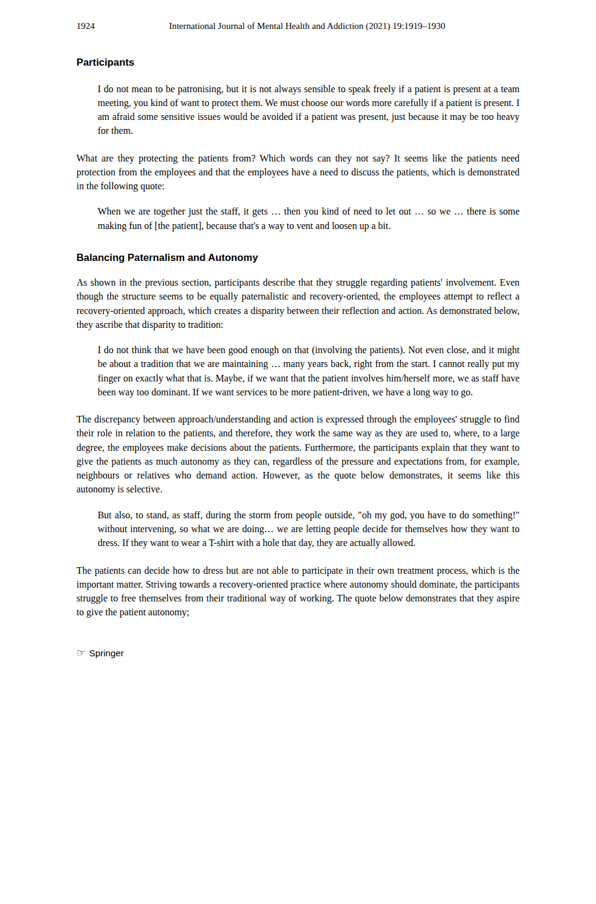1924 International Journal of Mental Health and Addiction (2021) 19:1919–1930
Participants
I do not mean to be patronising, but it is not always sensible to speak freely if a patient is present at a team meeting, you kind of want to protect them. We must choose our words more carefully if a patient is present. I am afraid some sensitive issues would be avoided if a patient was present, just because it may be too heavy for them.
What are they protecting the patients from? Which words can they not say? It seems like the patients need protection from the employees and that the employees have a need to discuss the patients, which is demonstrated in the following quote:
When we are together just the staff, it gets … then you kind of need to let out … so we … there is some making fun of [the patient], because that's a way to vent and loosen up a bit.
Balancing Paternalism and Autonomy
As shown in the previous section, participants describe that they struggle regarding patients' involvement. Even though the structure seems to be equally paternalistic and recovery-oriented, the employees attempt to reflect a recovery-oriented approach, which creates a disparity between their reflection and action. As demonstrated below, they ascribe that disparity to tradition:
I do not think that we have been good enough on that (involving the patients). Not even close, and it might be about a tradition that we are maintaining … many years back, right from the start. I cannot really put my finger on exactly what that is. Maybe, if we want that the patient involves him/herself more, we as staff have been way too dominant. If we want services to be more patient-driven, we have a long way to go.
The discrepancy between approach/understanding and action is expressed through the employees' struggle to find their role in relation to the patients, and therefore, they work the same way as they are used to, where, to a large degree, the employees make decisions about the patients. Furthermore, the participants explain that they want to give the patients as much autonomy as they can, regardless of the pressure and expectations from, for example, neighbours or relatives who demand action. However, as the quote below demonstrates, it seems like this autonomy is selective.
But also, to stand, as staff, during the storm from people outside, "oh my god, you have to do something!" without intervening, so what we are doing… we are letting people decide for themselves how they want to dress. If they want to wear a T-shirt with a hole that day, they are actually allowed.
The patients can decide how to dress but are not able to participate in their own treatment process, which is the important matter. Striving towards a recovery-oriented practice where autonomy should dominate, the participants struggle to free themselves from their traditional way of working. The quote below demonstrates that they aspire to give the patient autonomy;
☞ Springer